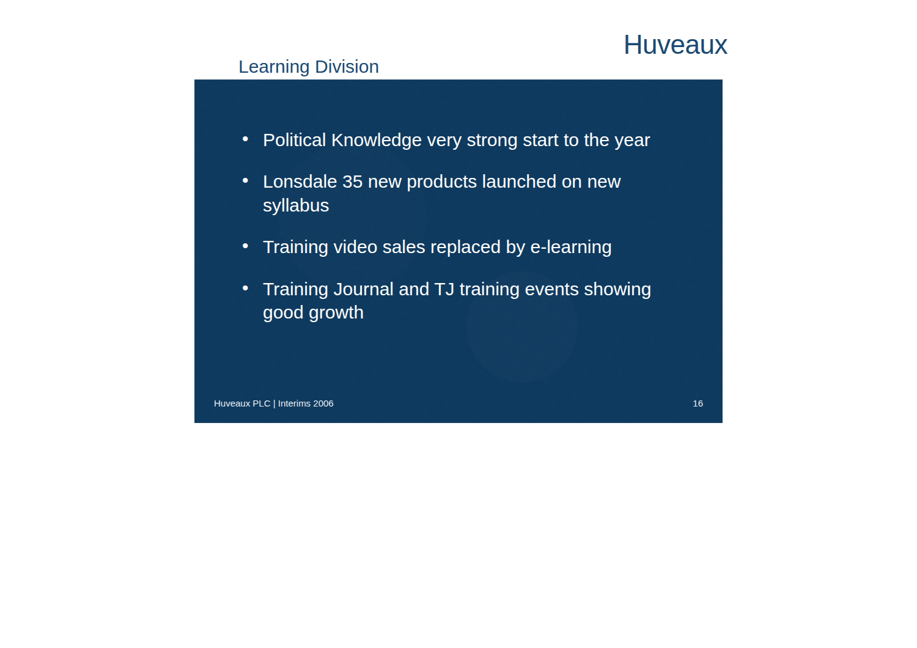Huveaux
Learning Division
Political Knowledge very strong start to the year
Lonsdale 35 new products launched on new syllabus
Training video sales replaced by e-learning
Training Journal and TJ training events showing good growth
Huveaux PLC | Interims 2006
16